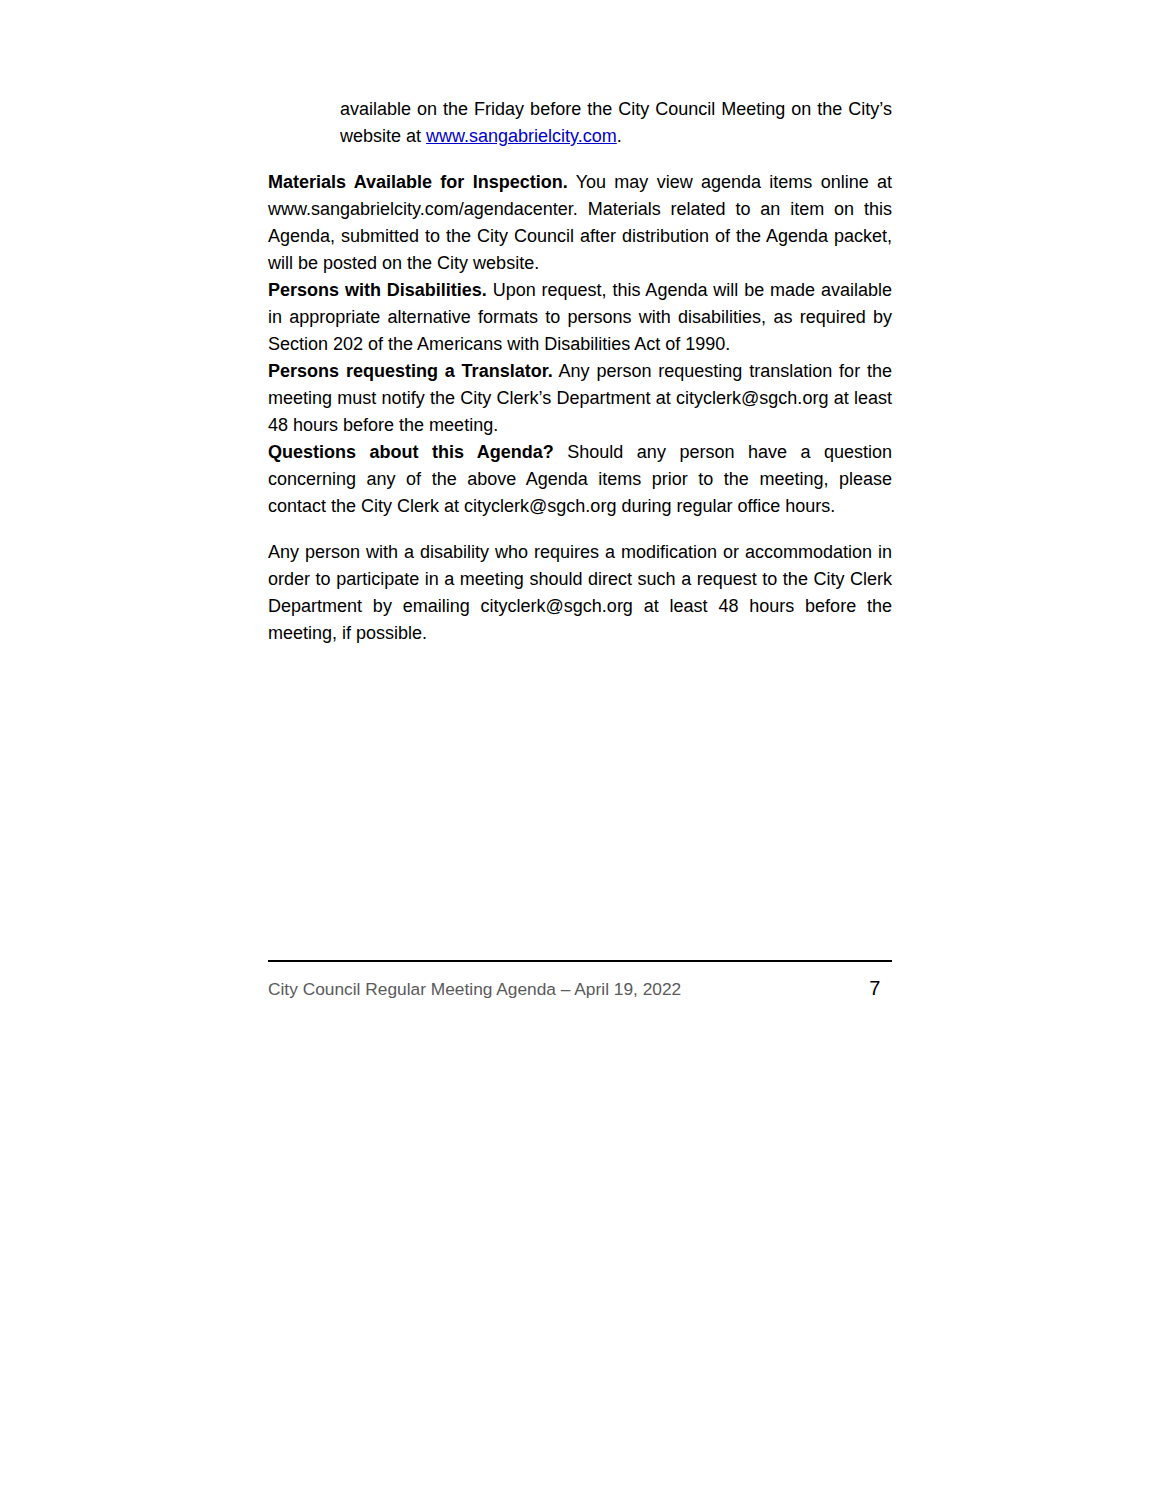available on the Friday before the City Council Meeting on the City’s website at www.sangabrielcity.com.
Materials Available for Inspection. You may view agenda items online at www.sangabrielcity.com/agendacenter. Materials related to an item on this Agenda, submitted to the City Council after distribution of the Agenda packet, will be posted on the City website.
Persons with Disabilities. Upon request, this Agenda will be made available in appropriate alternative formats to persons with disabilities, as required by Section 202 of the Americans with Disabilities Act of 1990.
Persons requesting a Translator. Any person requesting translation for the meeting must notify the City Clerk’s Department at cityclerk@sgch.org at least 48 hours before the meeting.
Questions about this Agenda? Should any person have a question concerning any of the above Agenda items prior to the meeting, please contact the City Clerk at cityclerk@sgch.org during regular office hours.
Any person with a disability who requires a modification or accommodation in order to participate in a meeting should direct such a request to the City Clerk Department by emailing cityclerk@sgch.org at least 48 hours before the meeting, if possible.
City Council Regular Meeting Agenda – April 19, 2022 7